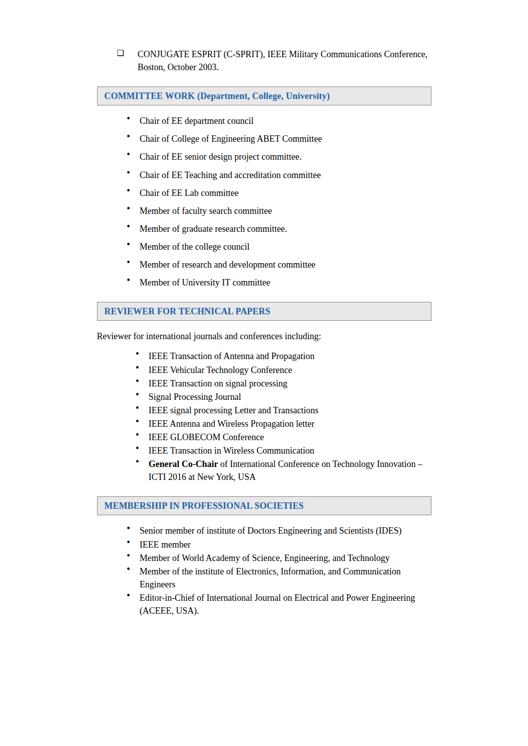CONJUGATE ESPRIT (C-SPRIT), IEEE Military Communications Conference, Boston, October 2003.
COMMITTEE WORK (Department, College, University)
Chair of EE department council
Chair of College of Engineering ABET Committee
Chair of EE senior design project committee.
Chair of EE Teaching and accreditation committee
Chair of EE Lab committee
Member of faculty search committee
Member of graduate research committee.
Member of the college council
Member of research and development committee
Member of University IT committee
REVIEWER FOR TECHNICAL PAPERS
Reviewer for international journals and conferences including:
IEEE Transaction of Antenna and Propagation
IEEE Vehicular Technology Conference
IEEE Transaction on signal processing
Signal Processing Journal
IEEE signal processing Letter and Transactions
IEEE Antenna and Wireless Propagation letter
IEEE GLOBECOM Conference
IEEE Transaction in Wireless Communication
General Co-Chair of International Conference on Technology Innovation – ICTI 2016 at New York, USA
MEMBERSHIP IN PROFESSIONAL SOCIETIES
Senior member of institute of Doctors Engineering and Scientists (IDES)
IEEE member
Member of World Academy of Science, Engineering, and Technology
Member of the institute of Electronics, Information, and Communication Engineers
Editor-in-Chief of International Journal on Electrical and Power Engineering (ACEEE, USA).